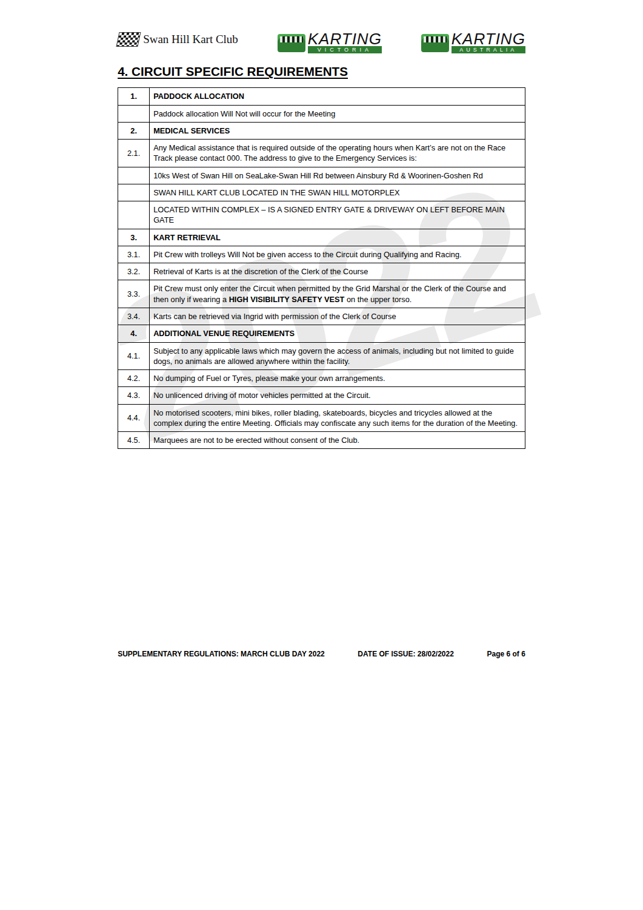2022
Swan Hill Kart Club
KARTING
VICTORIA
KARTING
AUSTRALIA
4. CIRCUIT SPECIFIC REQUIREMENTS
| 1. | PADDOCK ALLOCATION |
| | Paddock allocation Will Not will occur for the Meeting |
| 2. | MEDICAL SERVICES |
| 2.1. | Any Medical assistance that is required outside of the operating hours when Kart’s are not on the Race Track please contact 000. The address to give to the Emergency Services is: |
| | 10ks West of Swan Hill on SeaLake-Swan Hill Rd between Ainsbury Rd & Woorinen-Goshen Rd |
| | SWAN HILL KART CLUB LOCATED IN THE SWAN HILL MOTORPLEX |
| | LOCATED WITHIN COMPLEX – IS A SIGNED ENTRY GATE & DRIVEWAY ON LEFT BEFORE MAIN GATE |
| 3. | KART RETRIEVAL |
| 3.1. | Pit Crew with trolleys Will Not be given access to the Circuit during Qualifying and Racing. |
| 3.2. | Retrieval of Karts is at the discretion of the Clerk of the Course |
| 3.3. | Pit Crew must only enter the Circuit when permitted by the Grid Marshal or the Clerk of the Course and then only if wearing a HIGH VISIBILITY SAFETY VEST on the upper torso. |
| 3.4. | Karts can be retrieved via Ingrid with permission of the Clerk of Course |
| 4. | ADDITIONAL VENUE REQUIREMENTS |
| 4.1. | Subject to any applicable laws which may govern the access of animals, including but not limited to guide dogs, no animals are allowed anywhere within the facility. |
| 4.2. | No dumping of Fuel or Tyres, please make your own arrangements. |
| 4.3. | No unlicenced driving of motor vehicles permitted at the Circuit. |
| 4.4. | No motorised scooters, mini bikes, roller blading, skateboards, bicycles and tricycles allowed at the complex during the entire Meeting. Officials may confiscate any such items for the duration of the Meeting. |
| 4.5. | Marquees are not to be erected without consent of the Club. |
SUPPLEMENTARY REGULATIONS: MARCH CLUB DAY 2022
DATE OF ISSUE: 28/02/2022
Page 6 of 6